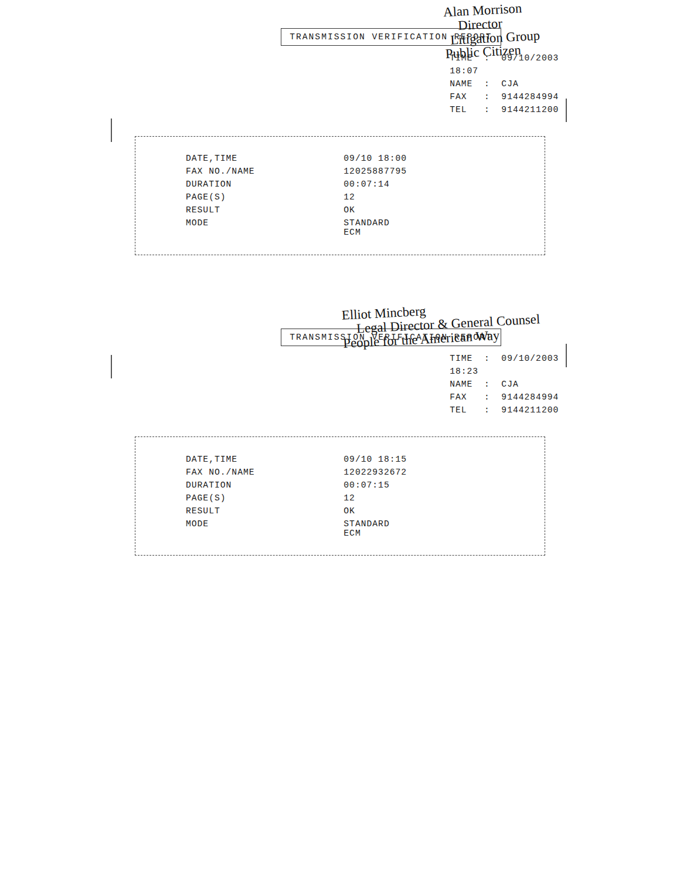Alan Morrison Director Litigation Group Public Citizen
TRANSMISSION VERIFICATION REPORT
TIME : 09/10/2003 18:07
NAME : CJA
FAX : 9144284994
TEL : 9144211200
| DATE,TIME | 09/10 18:00 |
| FAX NO./NAME | 12025887795 |
| DURATION | 00:07:14 |
| PAGE(S) | 12 |
| RESULT | OK |
| MODE | STANDARD ECM |
Elliot Mincberg Legal Director & General Counsel People for the American Way
TRANSMISSION VERIFICATION REPORT
TIME : 09/10/2003 18:23
NAME : CJA
FAX : 9144284994
TEL : 9144211200
| DATE,TIME | 09/10 18:15 |
| FAX NO./NAME | 12022932672 |
| DURATION | 00:07:15 |
| PAGE(S) | 12 |
| RESULT | OK |
| MODE | STANDARD ECM |